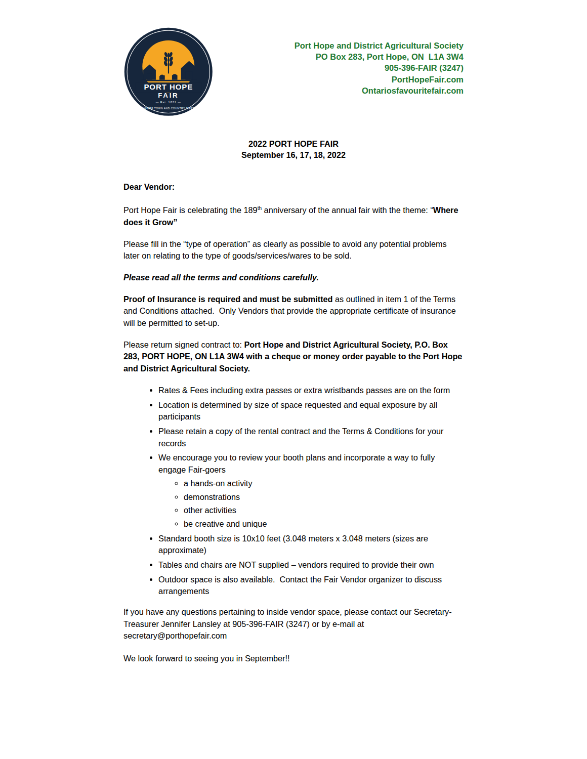PORT HOPE FAIR — Est. 1831 — WHERE TOWN AND COUNTRY MEET
Port Hope and District Agricultural Society
PO Box 283, Port Hope, ON L1A 3W4
905-396-FAIR (3247)
PortHopeFair.com
Ontariosfavouritefair.com
2022 PORT HOPE FAIR
September 16, 17, 18, 2022
Dear Vendor:
Port Hope Fair is celebrating the 189th anniversary of the annual fair with the theme: “Where does it Grow”
Please fill in the “type of operation” as clearly as possible to avoid any potential problems later on relating to the type of goods/services/wares to be sold.
Please read all the terms and conditions carefully.
Proof of Insurance is required and must be submitted as outlined in item 1 of the Terms and Conditions attached. Only Vendors that provide the appropriate certificate of insurance will be permitted to set-up.
Please return signed contract to: Port Hope and District Agricultural Society, P.O. Box 283, PORT HOPE, ON L1A 3W4 with a cheque or money order payable to the Port Hope and District Agricultural Society.
Rates & Fees including extra passes or extra wristbands passes are on the form
Location is determined by size of space requested and equal exposure by all participants
Please retain a copy of the rental contract and the Terms & Conditions for your records
We encourage you to review your booth plans and incorporate a way to fully engage Fair-goers
a hands-on activity
demonstrations
other activities
be creative and unique
Standard booth size is 10x10 feet (3.048 meters x 3.048 meters (sizes are approximate)
Tables and chairs are NOT supplied – vendors required to provide their own
Outdoor space is also available. Contact the Fair Vendor organizer to discuss arrangements
If you have any questions pertaining to inside vendor space, please contact our Secretary-Treasurer Jennifer Lansley at 905-396-FAIR (3247) or by e-mail at secretary@porthopefair.com
We look forward to seeing you in September!!